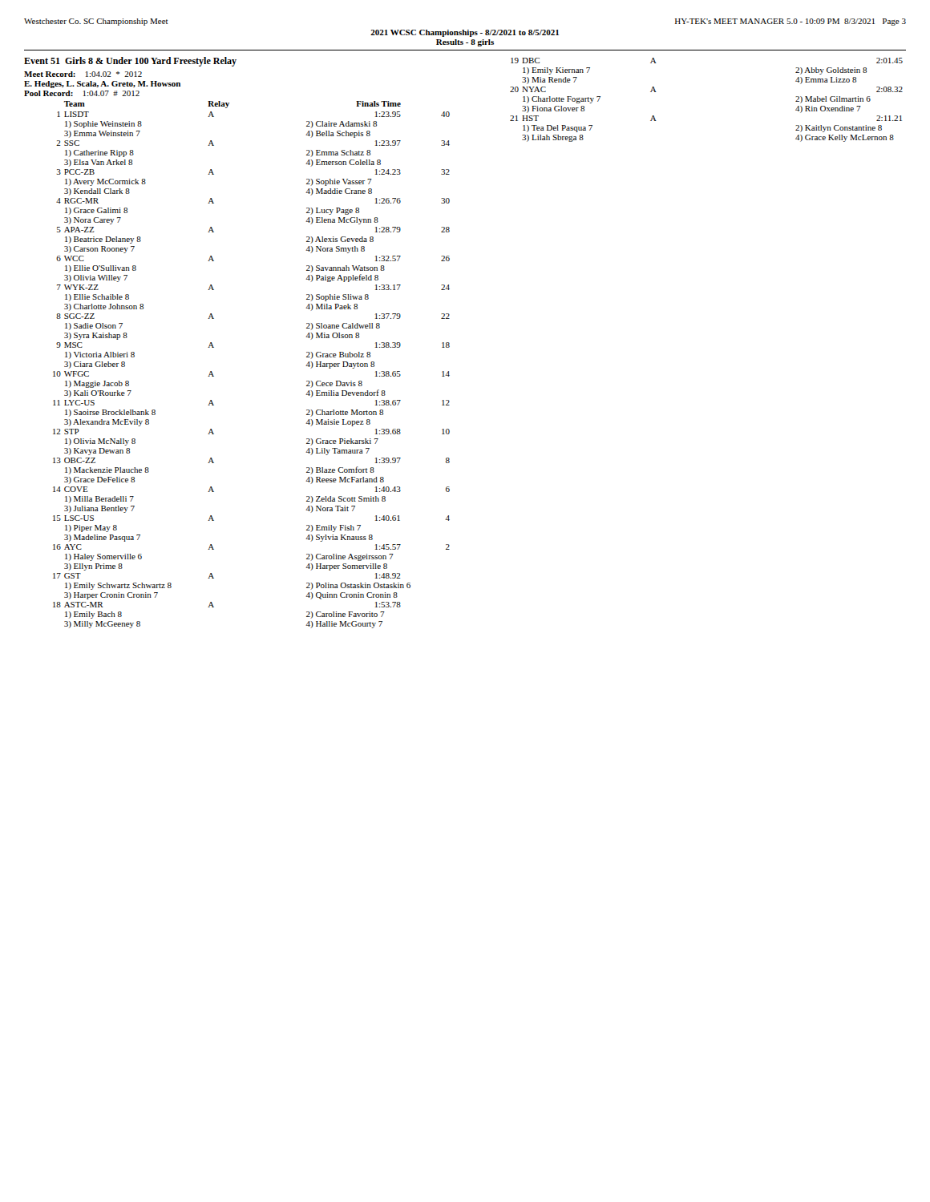Westchester Co. SC Championship Meet
HY-TEK's MEET MANAGER 5.0 - 10:09 PM 8/3/2021 Page 3
2021 WCSC Championships - 8/2/2021 to 8/5/2021
Results - 8 girls
Event 51 Girls 8 & Under 100 Yard Freestyle Relay
Meet Record: 1:04.02 * 2012
E. Hedges, L. Scala, A. Greto, M. Howson
Pool Record: 1:04.07 # 2012
| | Team | Relay | Finals Time | |
| --- | --- | --- | --- | --- |
| 1 | LISDT | A | 1:23.95 | 40 |
| | 1) Sophie Weinstein 8 | 2) Claire Adamski 8 |
| | 3) Emma Weinstein 7 | 4) Bella Schepis 8 |
| 2 | SSC | A | 1:23.97 | 34 |
| | 1) Catherine Ripp 8 | 2) Emma Schatz 8 |
| | 3) Elsa Van Arkel 8 | 4) Emerson Colella 8 |
| 3 | PCC-ZB | A | 1:24.23 | 32 |
| | 1) Avery McCormick 8 | 2) Sophie Vasser 7 |
| | 3) Kendall Clark 8 | 4) Maddie Crane 8 |
| 4 | RGC-MR | A | 1:26.76 | 30 |
| | 1) Grace Galimi 8 | 2) Lucy Page 8 |
| | 3) Nora Carey 7 | 4) Elena McGlynn 8 |
| 5 | APA-ZZ | A | 1:28.79 | 28 |
| | 1) Beatrice Delaney 8 | 2) Alexis Geveda 8 |
| | 3) Carson Rooney 7 | 4) Nora Smyth 8 |
| 6 | WCC | A | 1:32.57 | 26 |
| | 1) Ellie O'Sullivan 8 | 2) Savannah Watson 8 |
| | 3) Olivia Willey 7 | 4) Paige Applefeld 8 |
| 7 | WYK-ZZ | A | 1:33.17 | 24 |
| | 1) Ellie Schaible 8 | 2) Sophie Sliwa 8 |
| | 3) Charlotte Johnson 8 | 4) Mila Paek 8 |
| 8 | SGC-ZZ | A | 1:37.79 | 22 |
| | 1) Sadie Olson 7 | 2) Sloane Caldwell 8 |
| | 3) Syra Kaishap 8 | 4) Mia Olson 8 |
| 9 | MSC | A | 1:38.39 | 18 |
| | 1) Victoria Albieri 8 | 2) Grace Bubolz 8 |
| | 3) Ciara Gleber 8 | 4) Harper Dayton 8 |
| 10 | WFGC | A | 1:38.65 | 14 |
| | 1) Maggie Jacob 8 | 2) Cece Davis 8 |
| | 3) Kali O'Rourke 7 | 4) Emilia Devendorf 8 |
| 11 | LYC-US | A | 1:38.67 | 12 |
| | 1) Saoirse Brocklelbank 8 | 2) Charlotte Morton 8 |
| | 3) Alexandra McEvily 8 | 4) Maisie Lopez 8 |
| 12 | STP | A | 1:39.68 | 10 |
| | 1) Olivia McNally 8 | 2) Grace Piekarski 7 |
| | 3) Kavya Dewan 8 | 4) Lily Tamaura 7 |
| 13 | OBC-ZZ | A | 1:39.97 | 8 |
| | 1) Mackenzie Plauche 8 | 2) Blaze Comfort 8 |
| | 3) Grace DeFelice 8 | 4) Reese McFarland 8 |
| 14 | COVE | A | 1:40.43 | 6 |
| | 1) Milla Beradelli 7 | 2) Zelda Scott Smith 8 |
| | 3) Juliana Bentley 7 | 4) Nora Tait 7 |
| 15 | LSC-US | A | 1:40.61 | 4 |
| | 1) Piper May 8 | 2) Emily Fish 7 |
| | 3) Madeline Pasqua 7 | 4) Sylvia Knauss 8 |
| 16 | AYC | A | 1:45.57 | 2 |
| | 1) Haley Somerville 6 | 2) Caroline Asgeirsson 7 |
| | 3) Ellyn Prime 8 | 4) Harper Somerville 8 |
| 17 | GST | A | 1:48.92 | |
| | 1) Emily Schwartz Schwartz 8 | 2) Polina Ostaskin Ostaskin 6 |
| | 3) Harper Cronin Cronin 7 | 4) Quinn Cronin Cronin 8 |
| 18 | ASTC-MR | A | 1:53.78 | |
| | 1) Emily Bach 8 | 2) Caroline Favorito 7 |
| | 3) Milly McGeeney 8 | 4) Hallie McGourty 7 |
| 19 | DBC | A | 2:01.45 |
| | 1) Emily Kiernan 7 | 2) Abby Goldstein 8 |
| | 3) Mia Rende 7 | 4) Emma Lizzo 8 |
| 20 | NYAC | A | 2:08.32 |
| | 1) Charlotte Fogarty 7 | 2) Mabel Gilmartin 6 |
| | 3) Fiona Glover 8 | 4) Rin Oxendine 7 |
| 21 | HST | A | 2:11.21 |
| | 1) Tea Del Pasqua 7 | 2) Kaitlyn Constantine 8 |
| | 3) Lilah Sbrega 8 | 4) Grace Kelly McLernon 8 |